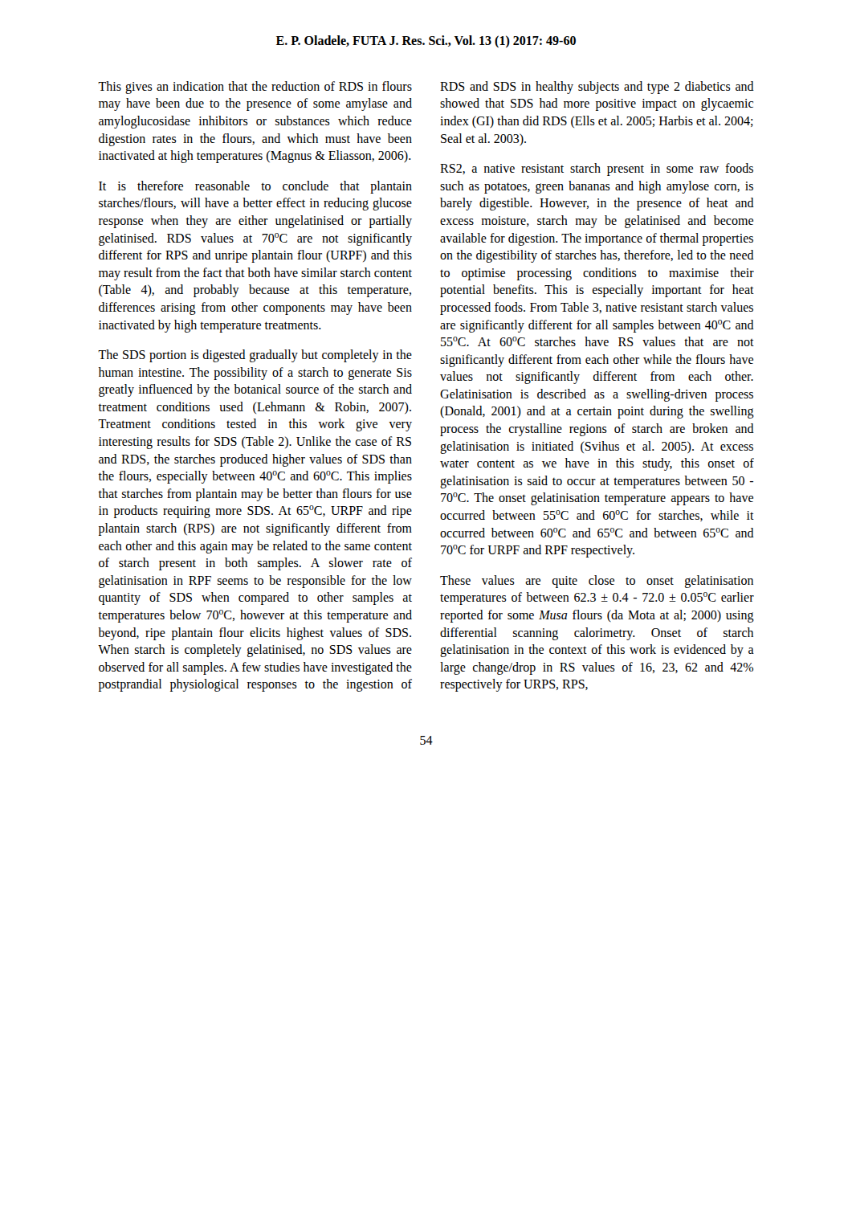E. P. Oladele, FUTA J. Res. Sci., Vol. 13 (1) 2017: 49-60
This gives an indication that the reduction of RDS in flours may have been due to the presence of some amylase and amyloglucosidase inhibitors or substances which reduce digestion rates in the flours, and which must have been inactivated at high temperatures (Magnus & Eliasson, 2006).
It is therefore reasonable to conclude that plantain starches/flours, will have a better effect in reducing glucose response when they are either ungelatinised or partially gelatinised. RDS values at 70oC are not significantly different for RPS and unripe plantain flour (URPF) and this may result from the fact that both have similar starch content (Table 4), and probably because at this temperature, differences arising from other components may have been inactivated by high temperature treatments.
The SDS portion is digested gradually but completely in the human intestine. The possibility of a starch to generate Sis greatly influenced by the botanical source of the starch and treatment conditions used (Lehmann & Robin, 2007). Treatment conditions tested in this work give very interesting results for SDS (Table 2). Unlike the case of RS and RDS, the starches produced higher values of SDS than the flours, especially between 40oC and 60oC. This implies that starches from plantain may be better than flours for use in products requiring more SDS. At 65oC, URPF and ripe plantain starch (RPS) are not significantly different from each other and this again may be related to the same content of starch present in both samples. A slower rate of gelatinisation in RPF seems to be responsible for the low quantity of SDS when compared to other samples at temperatures below 70oC, however at this temperature and beyond, ripe plantain flour elicits highest values of SDS. When starch is completely gelatinised, no SDS values are observed for all samples. A few studies have investigated the postprandial physiological responses to the ingestion of RDS and SDS in healthy subjects and type 2 diabetics and showed that SDS had more positive impact on glycaemic index (GI) than did RDS (Ells et al. 2005; Harbis et al. 2004; Seal et al. 2003).
RS2, a native resistant starch present in some raw foods such as potatoes, green bananas and high amylose corn, is barely digestible. However, in the presence of heat and excess moisture, starch may be gelatinised and become available for digestion. The importance of thermal properties on the digestibility of starches has, therefore, led to the need to optimise processing conditions to maximise their potential benefits. This is especially important for heat processed foods. From Table 3, native resistant starch values are significantly different for all samples between 40oC and 55oC. At 60oC starches have RS values that are not significantly different from each other while the flours have values not significantly different from each other. Gelatinisation is described as a swelling-driven process (Donald, 2001) and at a certain point during the swelling process the crystalline regions of starch are broken and gelatinisation is initiated (Svihus et al. 2005). At excess water content as we have in this study, this onset of gelatinisation is said to occur at temperatures between 50 - 70oC. The onset gelatinisation temperature appears to have occurred between 55oC and 60oC for starches, while it occurred between 60oC and 65oC and between 65oC and 70oC for URPF and RPF respectively.
These values are quite close to onset gelatinisation temperatures of between 62.3 ± 0.4 - 72.0 ± 0.05oC earlier reported for some Musa flours (da Mota at al; 2000) using differential scanning calorimetry. Onset of starch gelatinisation in the context of this work is evidenced by a large change/drop in RS values of 16, 23, 62 and 42% respectively for URPS, RPS,
54